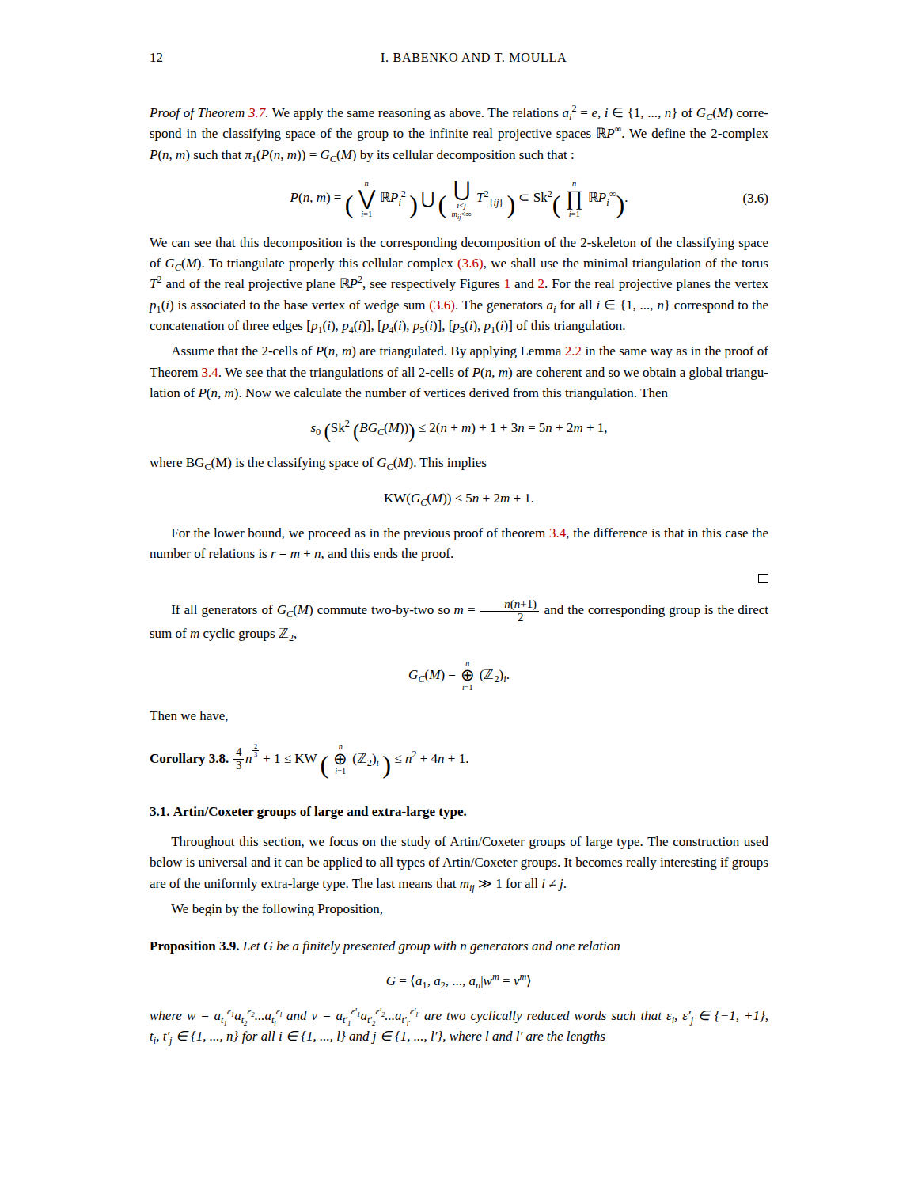12 I. BABENKO AND T. MOULLA
Proof of Theorem 3.7. We apply the same reasoning as above. The relations ai2 = e, i ∈ {1, ..., n} of GC(M) correspond in the classifying space of the group to the infinite real projective spaces ℝP∞. We define the 2-complex P(n, m) such that π1(P(n, m)) = GC(M) by its cellular decomposition such that :
P(n, m) = ( n ⋁ i=1 ℝPi2 ) ⋃ ( ⋃ i<j
mij<∞ T2{ij} ) ⊂ Sk2( n ∏ i=1 ℝPi∞). (3.6)
We can see that this decomposition is the corresponding decomposition of the 2-skeleton of the classifying space of GC(M). To triangulate properly this cellular complex (3.6), we shall use the minimal triangulation of the torus T2 and of the real projective plane ℝP2, see respectively Figures 1 and 2. For the real projective planes the vertex p1(i) is associated to the base vertex of wedge sum (3.6). The generators ai for all i ∈ {1, ..., n} correspond to the concatenation of three edges [p1(i), p4(i)], [p4(i), p5(i)], [p5(i), p1(i)] of this triangulation.
Assume that the 2-cells of P(n, m) are triangulated. By applying Lemma 2.2 in the same way as in the proof of Theorem 3.4. We see that the triangulations of all 2-cells of P(n, m) are coherent and so we obtain a global triangulation of P(n, m). Now we calculate the number of vertices derived from this triangulation. Then
s0 (Sk2 (BGC(M))) ≤ 2(n + m) + 1 + 3n = 5n + 2m + 1,
where BGC(M) is the classifying space of GC(M). This implies
KW(GC(M)) ≤ 5n + 2m + 1.
For the lower bound, we proceed as in the previous proof of theorem 3.4, the difference is that in this case the number of relations is r = m + n, and this ends the proof.
If all generators of GC(M) commute two-by-two so m = n(n+1) 2 and the corresponding group is the direct sum of m cyclic groups ℤ2,
GC(M) = n ⊕ i=1 (ℤ2)i.
Then we have,
Corollary 3.8. 43 n23 + 1 ≤ KW ( n ⊕ i=1 (ℤ2)i ) ≤ n2 + 4n + 1.
3.1. Artin/Coxeter groups of large and extra-large type.
Throughout this section, we focus on the study of Artin/Coxeter groups of large type. The construction used below is universal and it can be applied to all types of Artin/Coxeter groups. It becomes really interesting if groups are of the uniformly extra-large type. The last means that mij ≫ 1 for all i ≠ j.
We begin by the following Proposition,
Proposition 3.9. Let G be a finitely presented group with n generators and one relation
G = ⟨a1, a2, ..., an|wm = vm⟩
where w = at1ε1at2ε2...atlεl and v = at′1ε′1at′2ε′2...at′l′ε′l′ are two cyclically reduced words such that εi, ε′j ∈ {−1, +1}, ti, t′j ∈ {1, ..., n} for all i ∈ {1, ..., l} and j ∈ {1, ..., l′}, where l and l′ are the lengths